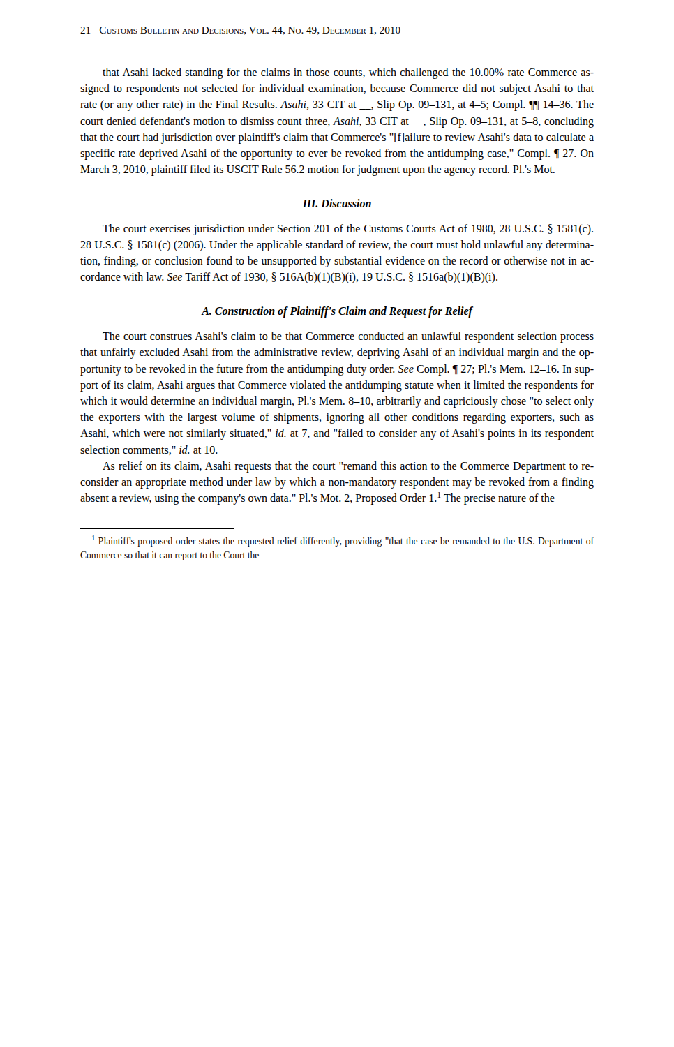21 Customs Bulletin and Decisions, Vol. 44, No. 49, December 1, 2010
that Asahi lacked standing for the claims in those counts, which challenged the 10.00% rate Commerce assigned to respondents not selected for individual examination, because Commerce did not subject Asahi to that rate (or any other rate) in the Final Results. Asahi, 33 CIT at __, Slip Op. 09–131, at 4–5; Compl. ¶¶ 14–36. The court denied defendant's motion to dismiss count three, Asahi, 33 CIT at __, Slip Op. 09–131, at 5–8, concluding that the court had jurisdiction over plaintiff's claim that Commerce's "[f]ailure to review Asahi's data to calculate a specific rate deprived Asahi of the opportunity to ever be revoked from the antidumping case," Compl. ¶ 27. On March 3, 2010, plaintiff filed its USCIT Rule 56.2 motion for judgment upon the agency record. Pl.'s Mot.
III. Discussion
The court exercises jurisdiction under Section 201 of the Customs Courts Act of 1980, 28 U.S.C. § 1581(c). 28 U.S.C. § 1581(c) (2006). Under the applicable standard of review, the court must hold unlawful any determination, finding, or conclusion found to be unsupported by substantial evidence on the record or otherwise not in accordance with law. See Tariff Act of 1930, § 516A(b)(1)(B)(i), 19 U.S.C. § 1516a(b)(1)(B)(i).
A. Construction of Plaintiff's Claim and Request for Relief
The court construes Asahi's claim to be that Commerce conducted an unlawful respondent selection process that unfairly excluded Asahi from the administrative review, depriving Asahi of an individual margin and the opportunity to be revoked in the future from the antidumping duty order. See Compl. ¶ 27; Pl.'s Mem. 12–16. In support of its claim, Asahi argues that Commerce violated the antidumping statute when it limited the respondents for which it would determine an individual margin, Pl.'s Mem. 8–10, arbitrarily and capriciously chose "to select only the exporters with the largest volume of shipments, ignoring all other conditions regarding exporters, such as Asahi, which were not similarly situated," id. at 7, and "failed to consider any of Asahi's points in its respondent selection comments," id. at 10.
As relief on its claim, Asahi requests that the court "remand this action to the Commerce Department to reconsider an appropriate method under law by which a non-mandatory respondent may be revoked from a finding absent a review, using the company's own data." Pl.'s Mot. 2, Proposed Order 1.1 The precise nature of the
1 Plaintiff's proposed order states the requested relief differently, providing "that the case be remanded to the U.S. Department of Commerce so that it can report to the Court the